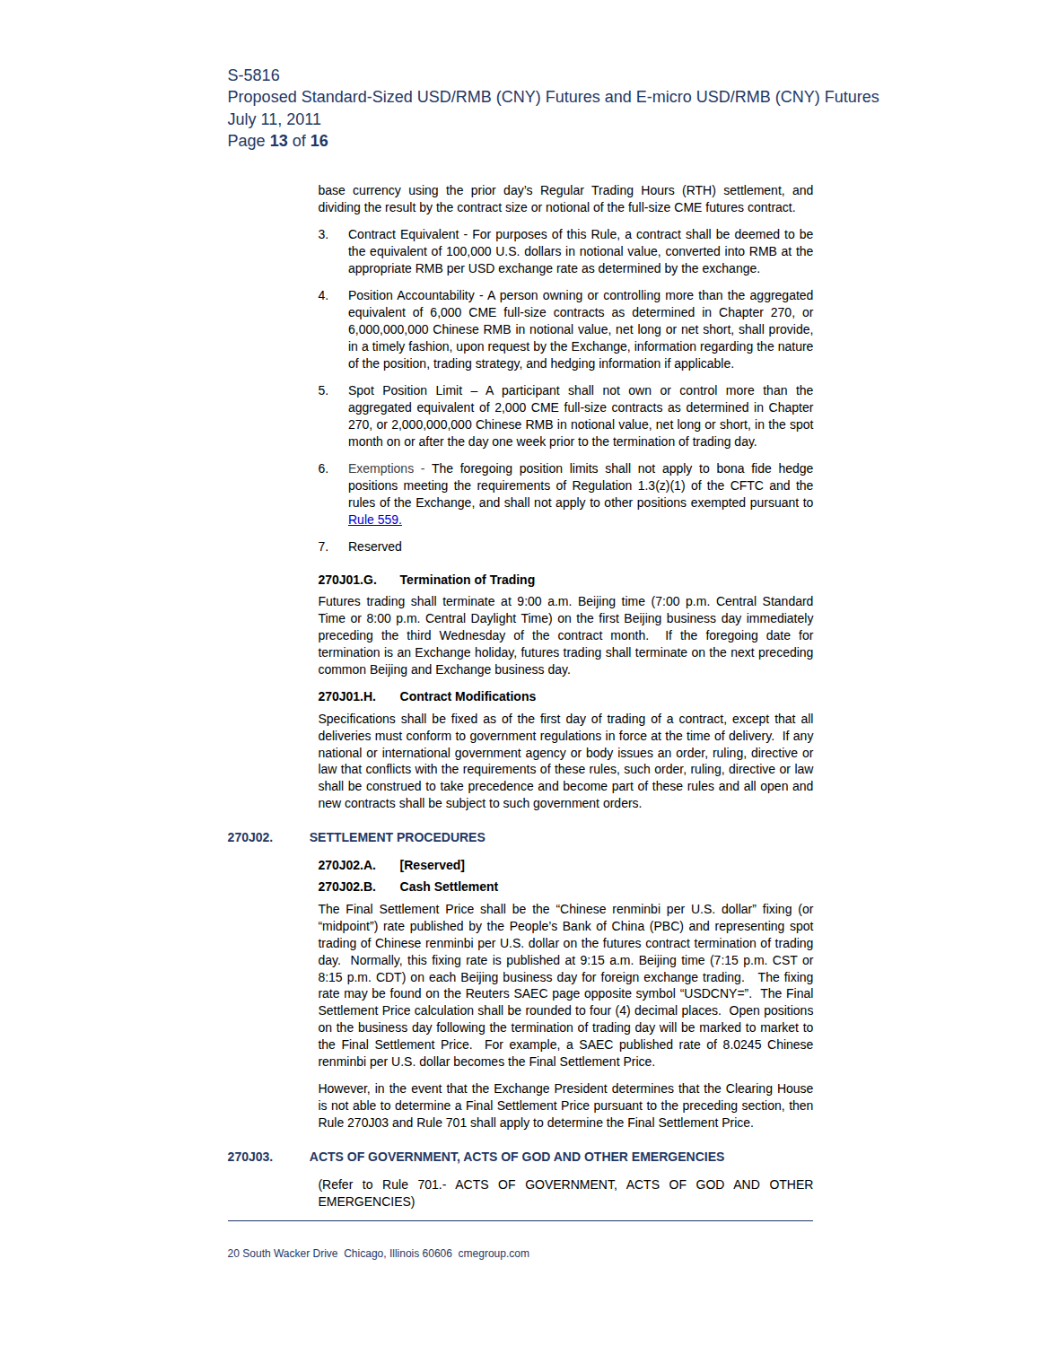S-5816
Proposed Standard-Sized USD/RMB (CNY) Futures and E-micro USD/RMB (CNY) Futures
July 11, 2011
Page 13 of 16
base currency using the prior day’s Regular Trading Hours (RTH) settlement, and dividing the result by the contract size or notional of the full-size CME futures contract.
3. Contract Equivalent - For purposes of this Rule, a contract shall be deemed to be the equivalent of 100,000 U.S. dollars in notional value, converted into RMB at the appropriate RMB per USD exchange rate as determined by the exchange.
4. Position Accountability - A person owning or controlling more than the aggregated equivalent of 6,000 CME full-size contracts as determined in Chapter 270, or 6,000,000,000 Chinese RMB in notional value, net long or net short, shall provide, in a timely fashion, upon request by the Exchange, information regarding the nature of the position, trading strategy, and hedging information if applicable.
5. Spot Position Limit – A participant shall not own or control more than the aggregated equivalent of 2,000 CME full-size contracts as determined in Chapter 270, or 2,000,000,000 Chinese RMB in notional value, net long or short, in the spot month on or after the day one week prior to the termination of trading day.
6. Exemptions - The foregoing position limits shall not apply to bona fide hedge positions meeting the requirements of Regulation 1.3(z)(1) of the CFTC and the rules of the Exchange, and shall not apply to other positions exempted pursuant to Rule 559.
7. Reserved
270J01.G. Termination of Trading
Futures trading shall terminate at 9:00 a.m. Beijing time (7:00 p.m. Central Standard Time or 8:00 p.m. Central Daylight Time) on the first Beijing business day immediately preceding the third Wednesday of the contract month. If the foregoing date for termination is an Exchange holiday, futures trading shall terminate on the next preceding common Beijing and Exchange business day.
270J01.H. Contract Modifications
Specifications shall be fixed as of the first day of trading of a contract, except that all deliveries must conform to government regulations in force at the time of delivery. If any national or international government agency or body issues an order, ruling, directive or law that conflicts with the requirements of these rules, such order, ruling, directive or law shall be construed to take precedence and become part of these rules and all open and new contracts shall be subject to such government orders.
270J02. SETTLEMENT PROCEDURES
270J02.A.[Reserved]
270J02.B. Cash Settlement
The Final Settlement Price shall be the “Chinese renminbi per U.S. dollar” fixing (or “midpoint”) rate published by the People’s Bank of China (PBC) and representing spot trading of Chinese renminbi per U.S. dollar on the futures contract termination of trading day. Normally, this fixing rate is published at 9:15 a.m. Beijing time (7:15 p.m. CST or 8:15 p.m. CDT) on each Beijing business day for foreign exchange trading. The fixing rate may be found on the Reuters SAEC page opposite symbol “USDCNY=”. The Final Settlement Price calculation shall be rounded to four (4) decimal places. Open positions on the business day following the termination of trading day will be marked to market to the Final Settlement Price. For example, a SAEC published rate of 8.0245 Chinese renminbi per U.S. dollar becomes the Final Settlement Price.
However, in the event that the Exchange President determines that the Clearing House is not able to determine a Final Settlement Price pursuant to the preceding section, then Rule 270J03 and Rule 701 shall apply to determine the Final Settlement Price.
270J03. ACTS OF GOVERNMENT, ACTS OF GOD AND OTHER EMERGENCIES
(Refer to Rule 701.- ACTS OF GOVERNMENT, ACTS OF GOD AND OTHER EMERGENCIES)
20 South Wacker Drive Chicago, Illinois 60606 cmegroup.com